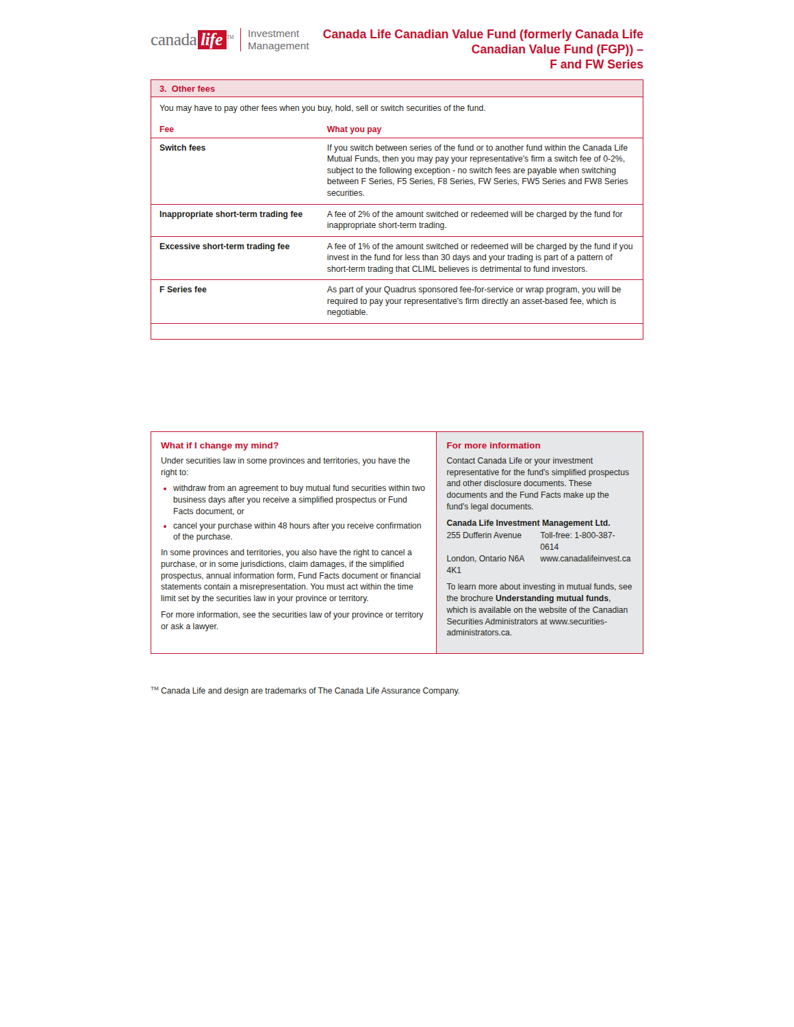canadalife TM
Investment
Management
Canada Life Canadian Value Fund (formerly Canada Life Canadian Value Fund (FGP)) –
F and FW Series
3. Other fees
You may have to pay other fees when you buy, hold, sell or switch securities of the fund.
| Fee | What you pay |
| --- | --- |
| Switch fees | If you switch between series of the fund or to another fund within the Canada Life Mutual Funds, then you may pay your representative's firm a switch fee of 0-2%, subject to the following exception - no switch fees are payable when switching between F Series, F5 Series, F8 Series, FW Series, FW5 Series and FW8 Series securities. |
| Inappropriate short-term trading fee | A fee of 2% of the amount switched or redeemed will be charged by the fund for inappropriate short-term trading. |
| Excessive short-term trading fee | A fee of 1% of the amount switched or redeemed will be charged by the fund if you invest in the fund for less than 30 days and your trading is part of a pattern of short-term trading that CLIML believes is detrimental to fund investors. |
| F Series fee | As part of your Quadrus sponsored fee-for-service or wrap program, you will be required to pay your representative's firm directly an asset-based fee, which is negotiable. |
What if I change my mind?
Under securities law in some provinces and territories, you have the right to:
withdraw from an agreement to buy mutual fund securities within two business days after you receive a simplified prospectus or Fund Facts document, or
cancel your purchase within 48 hours after you receive confirmation of the purchase.
In some provinces and territories, you also have the right to cancel a purchase, or in some jurisdictions, claim damages, if the simplified prospectus, annual information form, Fund Facts document or financial statements contain a misrepresentation. You must act within the time limit set by the securities law in your province or territory.
For more information, see the securities law of your province or territory or ask a lawyer.
For more information
Contact Canada Life or your investment representative for the fund's simplified prospectus and other disclosure documents. These documents and the Fund Facts make up the fund's legal documents.
Canada Life Investment Management Ltd.
| 255 Dufferin Avenue | Toll-free: 1-800-387-0614 |
| London, Ontario N6A 4K1 | www.canadalifeinvest.ca |
To learn more about investing in mutual funds, see the brochure Understanding mutual funds, which is available on the website of the Canadian Securities Administrators at www.securities-administrators.ca.
TM Canada Life and design are trademarks of The Canada Life Assurance Company.